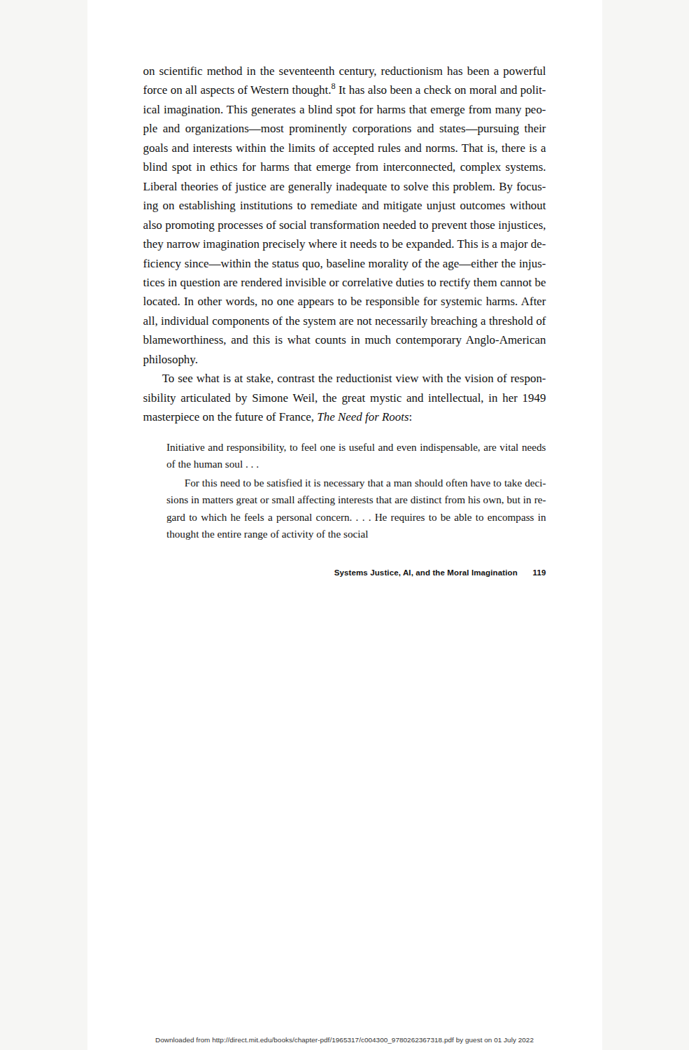on scientific method in the seventeenth century, reductionism has been a powerful force on all aspects of Western thought.8 It has also been a check on moral and political imagination. This generates a blind spot for harms that emerge from many people and organizations—most prominently corporations and states—pursuing their goals and interests within the limits of accepted rules and norms. That is, there is a blind spot in ethics for harms that emerge from interconnected, complex systems. Liberal theories of justice are generally inadequate to solve this problem. By focusing on establishing institutions to remediate and mitigate unjust outcomes without also promoting processes of social transformation needed to prevent those injustices, they narrow imagination precisely where it needs to be expanded. This is a major deficiency since—within the status quo, baseline morality of the age—either the injustices in question are rendered invisible or correlative duties to rectify them cannot be located. In other words, no one appears to be responsible for systemic harms. After all, individual components of the system are not necessarily breaching a threshold of blameworthiness, and this is what counts in much contemporary Anglo-American philosophy.
To see what is at stake, contrast the reductionist view with the vision of responsibility articulated by Simone Weil, the great mystic and intellectual, in her 1949 masterpiece on the future of France, The Need for Roots:
Initiative and responsibility, to feel one is useful and even indispensable, are vital needs of the human soul . . .
For this need to be satisfied it is necessary that a man should often have to take decisions in matters great or small affecting interests that are distinct from his own, but in regard to which he feels a personal concern. . . . He requires to be able to encompass in thought the entire range of activity of the social
Systems Justice, AI, and the Moral Imagination 119
Downloaded from http://direct.mit.edu/books/chapter-pdf/1965317/c004300_9780262367318.pdf by guest on 01 July 2022